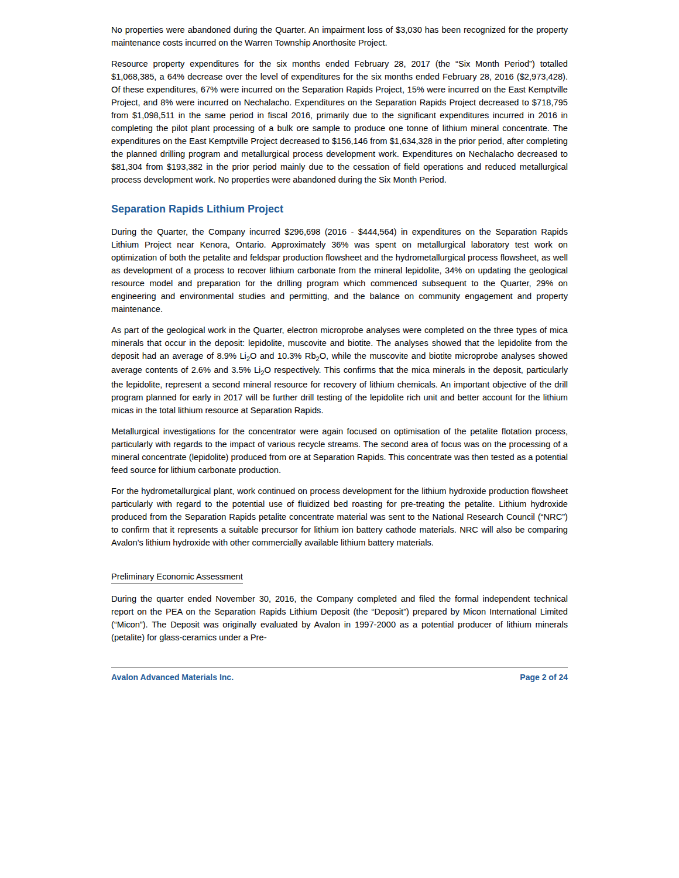No properties were abandoned during the Quarter. An impairment loss of $3,030 has been recognized for the property maintenance costs incurred on the Warren Township Anorthosite Project.
Resource property expenditures for the six months ended February 28, 2017 (the “Six Month Period”) totalled $1,068,385, a 64% decrease over the level of expenditures for the six months ended February 28, 2016 ($2,973,428). Of these expenditures, 67% were incurred on the Separation Rapids Project, 15% were incurred on the East Kemptville Project, and 8% were incurred on Nechalacho. Expenditures on the Separation Rapids Project decreased to $718,795 from $1,098,511 in the same period in fiscal 2016, primarily due to the significant expenditures incurred in 2016 in completing the pilot plant processing of a bulk ore sample to produce one tonne of lithium mineral concentrate. The expenditures on the East Kemptville Project decreased to $156,146 from $1,634,328 in the prior period, after completing the planned drilling program and metallurgical process development work. Expenditures on Nechalacho decreased to $81,304 from $193,382 in the prior period mainly due to the cessation of field operations and reduced metallurgical process development work. No properties were abandoned during the Six Month Period.
Separation Rapids Lithium Project
During the Quarter, the Company incurred $296,698 (2016 - $444,564) in expenditures on the Separation Rapids Lithium Project near Kenora, Ontario. Approximately 36% was spent on metallurgical laboratory test work on optimization of both the petalite and feldspar production flowsheet and the hydrometallurgical process flowsheet, as well as development of a process to recover lithium carbonate from the mineral lepidolite, 34% on updating the geological resource model and preparation for the drilling program which commenced subsequent to the Quarter, 29% on engineering and environmental studies and permitting, and the balance on community engagement and property maintenance.
As part of the geological work in the Quarter, electron microprobe analyses were completed on the three types of mica minerals that occur in the deposit: lepidolite, muscovite and biotite. The analyses showed that the lepidolite from the deposit had an average of 8.9% Li2O and 10.3% Rb2O, while the muscovite and biotite microprobe analyses showed average contents of 2.6% and 3.5% Li2O respectively. This confirms that the mica minerals in the deposit, particularly the lepidolite, represent a second mineral resource for recovery of lithium chemicals. An important objective of the drill program planned for early in 2017 will be further drill testing of the lepidolite rich unit and better account for the lithium micas in the total lithium resource at Separation Rapids.
Metallurgical investigations for the concentrator were again focused on optimisation of the petalite flotation process, particularly with regards to the impact of various recycle streams. The second area of focus was on the processing of a mineral concentrate (lepidolite) produced from ore at Separation Rapids. This concentrate was then tested as a potential feed source for lithium carbonate production.
For the hydrometallurgical plant, work continued on process development for the lithium hydroxide production flowsheet particularly with regard to the potential use of fluidized bed roasting for pre-treating the petalite. Lithium hydroxide produced from the Separation Rapids petalite concentrate material was sent to the National Research Council (“NRC”) to confirm that it represents a suitable precursor for lithium ion battery cathode materials. NRC will also be comparing Avalon’s lithium hydroxide with other commercially available lithium battery materials.
Preliminary Economic Assessment
During the quarter ended November 30, 2016, the Company completed and filed the formal independent technical report on the PEA on the Separation Rapids Lithium Deposit (the “Deposit”) prepared by Micon International Limited (“Micon”). The Deposit was originally evaluated by Avalon in 1997-2000 as a potential producer of lithium minerals (petalite) for glass-ceramics under a Pre-
Avalon Advanced Materials Inc. Page 2 of 24